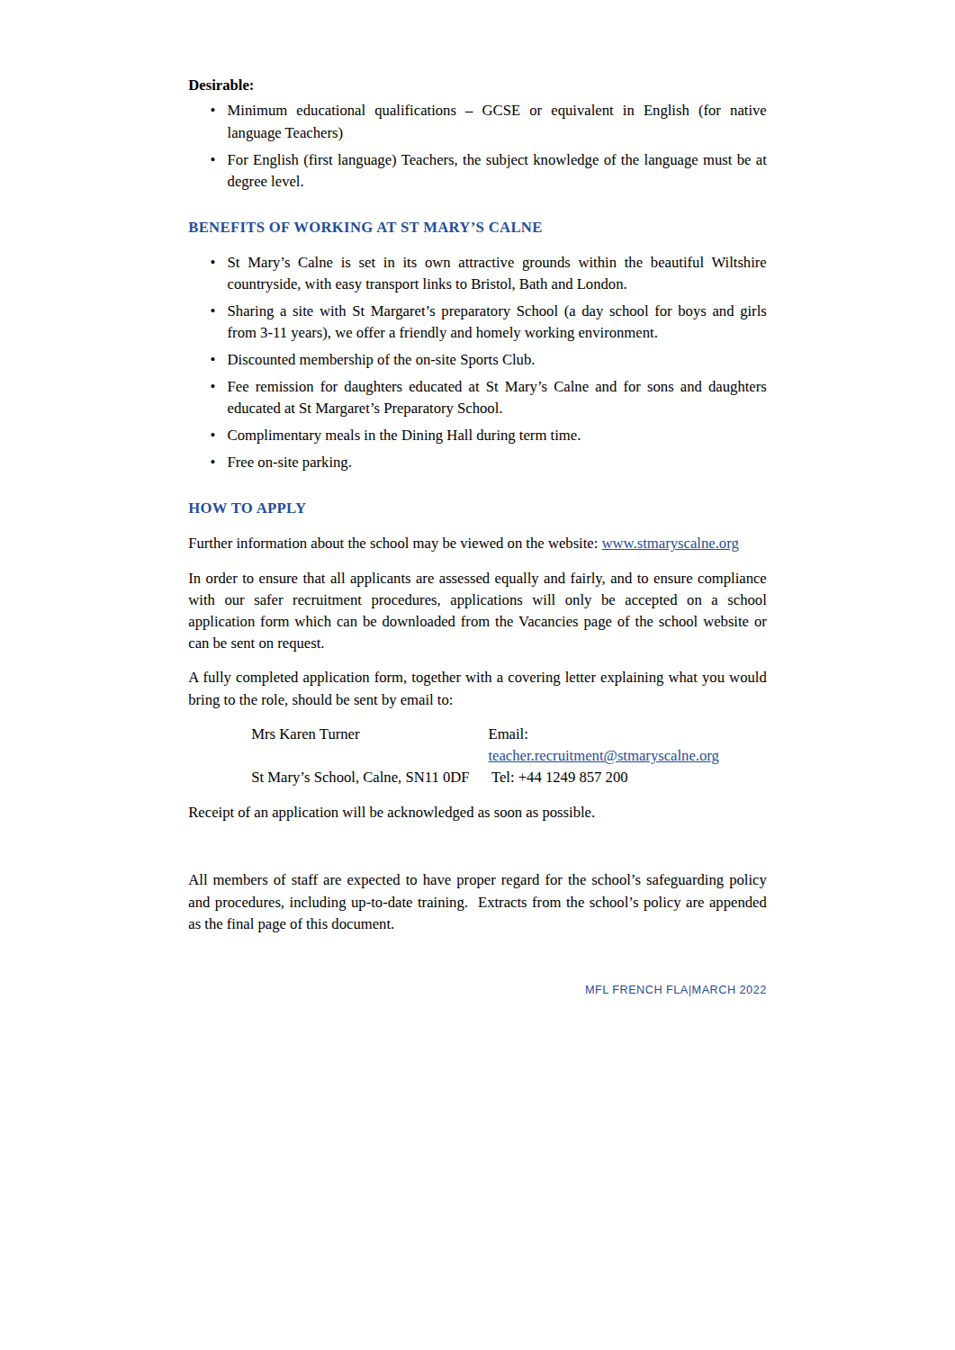Desirable:
Minimum educational qualifications – GCSE or equivalent in English (for native language Teachers)
For English (first language) Teachers, the subject knowledge of the language must be at degree level.
BENEFITS OF WORKING AT ST MARY’S CALNE
St Mary’s Calne is set in its own attractive grounds within the beautiful Wiltshire countryside, with easy transport links to Bristol, Bath and London.
Sharing a site with St Margaret’s preparatory School (a day school for boys and girls from 3-11 years), we offer a friendly and homely working environment.
Discounted membership of the on-site Sports Club.
Fee remission for daughters educated at St Mary’s Calne and for sons and daughters educated at St Margaret’s Preparatory School.
Complimentary meals in the Dining Hall during term time.
Free on-site parking.
HOW TO APPLY
Further information about the school may be viewed on the website: www.stmaryscalne.org
In order to ensure that all applicants are assessed equally and fairly, and to ensure compliance with our safer recruitment procedures, applications will only be accepted on a school application form which can be downloaded from the Vacancies page of the school website or can be sent on request.
A fully completed application form, together with a covering letter explaining what you would bring to the role, should be sent by email to:
Mrs Karen Turner
Email: teacher.recruitment@stmaryscalne.org
St Mary’s School, Calne, SN11 0DF
Tel: +44 1249 857 200
Receipt of an application will be acknowledged as soon as possible.
All members of staff are expected to have proper regard for the school’s safeguarding policy and procedures, including up-to-date training. Extracts from the school’s policy are appended as the final page of this document.
MFL FRENCH FLA|MARCH 2022